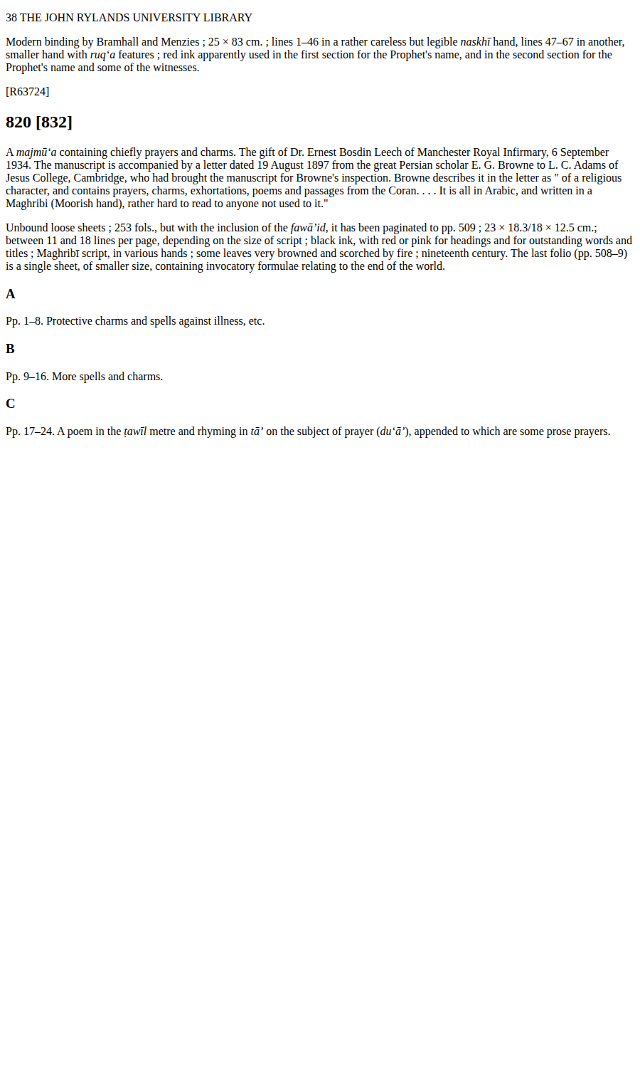38 THE JOHN RYLANDS UNIVERSITY LIBRARY
Modern binding by Bramhall and Menzies ; 25 × 83 cm. ; lines 1–46 in a rather careless but legible naskhī hand, lines 47–67 in another, smaller hand with ruq‘a features ; red ink apparently used in the first section for the Prophet's name, and in the second section for the Prophet's name and some of the witnesses.
[R63724]
820 [832]
A majmū‘a containing chiefly prayers and charms. The gift of Dr. Ernest Bosdin Leech of Manchester Royal Infirmary, 6 September 1934. The manuscript is accompanied by a letter dated 19 August 1897 from the great Persian scholar E. G. Browne to L. C. Adams of Jesus College, Cambridge, who had brought the manuscript for Browne's inspection. Browne describes it in the letter as " of a religious character, and contains prayers, charms, exhortations, poems and passages from the Coran. . . . It is all in Arabic, and written in a Maghribi (Moorish hand), rather hard to read to anyone not used to it."
Unbound loose sheets ; 253 fols., but with the inclusion of the fawā’id, it has been paginated to pp. 509 ; 23 × 18.3/18 × 12.5 cm.; between 11 and 18 lines per page, depending on the size of script ; black ink, with red or pink for headings and for outstanding words and titles ; Maghribī script, in various hands ; some leaves very browned and scorched by fire ; nineteenth century. The last folio (pp. 508–9) is a single sheet, of smaller size, containing invocatory formulae relating to the end of the world.
A
Pp. 1–8. Protective charms and spells against illness, etc.
B
Pp. 9–16. More spells and charms.
C
Pp. 17–24. A poem in the ṭawīl metre and rhyming in tā’ on the subject of prayer (du‘ā’), appended to which are some prose prayers.